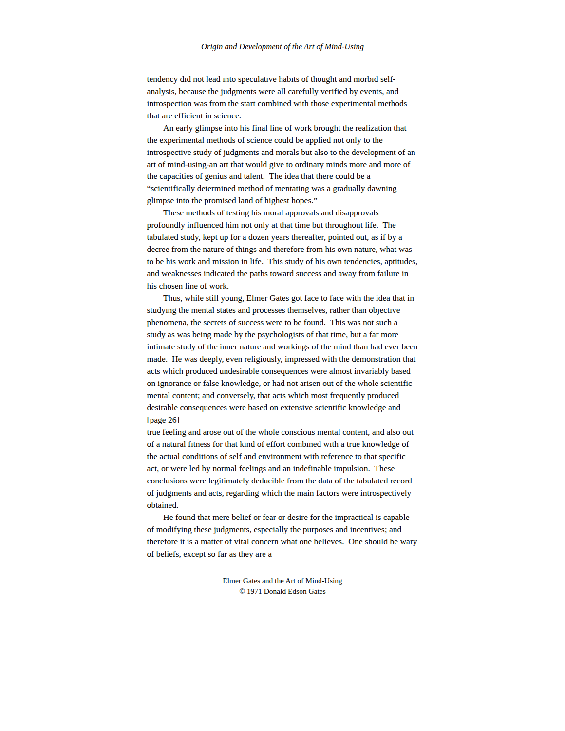Origin and Development of the Art of Mind-Using
tendency did not lead into speculative habits of thought and morbid self-analysis, because the judgments were all carefully verified by events, and introspection was from the start combined with those experimental methods that are efficient in science.
An early glimpse into his final line of work brought the realization that the experimental methods of science could be applied not only to the introspective study of judgments and morals but also to the development of an art of mind-using-an art that would give to ordinary minds more and more of the capacities of genius and talent. The idea that there could be a “scientifically determined method of mentating was a gradually dawning glimpse into the promised land of highest hopes.”
These methods of testing his moral approvals and disapprovals profoundly influenced him not only at that time but throughout life. The tabulated study, kept up for a dozen years thereafter, pointed out, as if by a decree from the nature of things and therefore from his own nature, what was to be his work and mission in life. This study of his own tendencies, aptitudes, and weaknesses indicated the paths toward success and away from failure in his chosen line of work.
Thus, while still young, Elmer Gates got face to face with the idea that in studying the mental states and processes themselves, rather than objective phenomena, the secrets of success were to be found. This was not such a study as was being made by the psychologists of that time, but a far more intimate study of the inner nature and workings of the mind than had ever been made. He was deeply, even religiously, impressed with the demonstration that acts which produced undesirable consequences were almost invariably based on ignorance or false knowledge, or had not arisen out of the whole scientific mental content; and conversely, that acts which most frequently produced desirable consequences were based on extensive scientific knowledge and
[page 26]
true feeling and arose out of the whole conscious mental content, and also out of a natural fitness for that kind of effort combined with a true knowledge of the actual conditions of self and environment with reference to that specific act, or were led by normal feelings and an indefinable impulsion. These conclusions were legitimately deducible from the data of the tabulated record of judgments and acts, regarding which the main factors were introspectively obtained.
He found that mere belief or fear or desire for the impractical is capable of modifying these judgments, especially the purposes and incentives; and therefore it is a matter of vital concern what one believes. One should be wary of beliefs, except so far as they are a
Elmer Gates and the Art of Mind-Using
© 1971 Donald Edson Gates